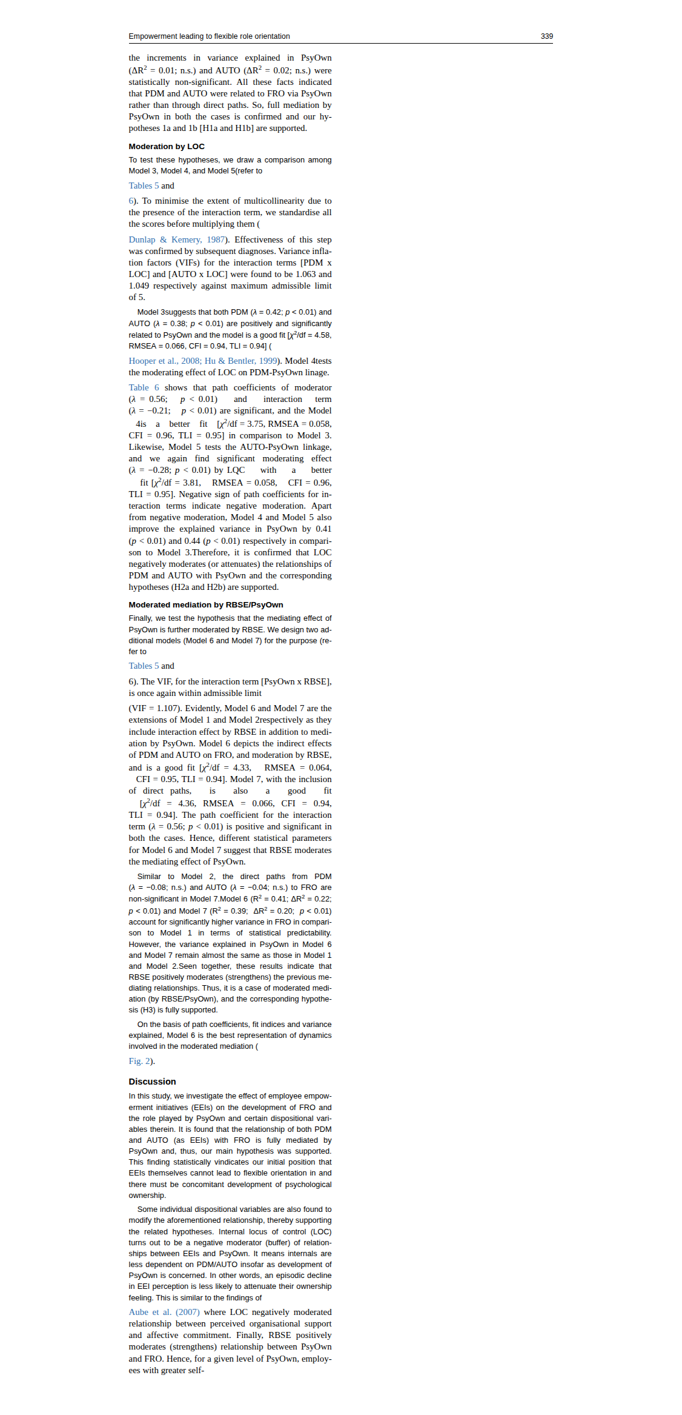Empowerment leading to flexible role orientation 339
the increments in variance explained in PsyOwn (ΔR2 = 0.01; n.s.) and AUTO (ΔR2 = 0.02; n.s.) were statistically non-significant. All these facts indicated that PDM and AUTO were related to FRO via PsyOwn rather than through direct paths. So, full mediation by PsyOwn in both the cases is confirmed and our hypotheses 1a and 1b [H1a and H1b] are supported.
Moderation by LOC
To test these hypotheses, we draw a comparison among Model 3, Model 4, and Model 5(refer to
Tables 5 and
6). To minimise the extent of multicollinearity due to the presence of the interaction term, we standardise all the scores before multiplying them (
Dunlap & Kemery, 1987). Effectiveness of this step was confirmed by subsequent diagnoses. Variance inflation factors (VIFs) for the interaction terms [PDM x LOC] and [AUTO x LOC] were found to be 1.063 and 1.049 respectively against maximum admissible limit of 5.
Model 3suggests that both PDM (λ = 0.42; p < 0.01) and AUTO (λ = 0.38; p < 0.01) are positively and significantly related to PsyOwn and the model is a good fit [χ 2/df = 4.58, RMSEA = 0.066, CFI = 0.94, TLI = 0.94] (
Hooper et al., 2008; Hu & Bentler, 1999). Model 4tests the moderating effect of LOC on PDM-PsyOwn linage.
Table 6 shows that path coefficients of moderator (λ = 0.56; p < 0.01) and interaction term (λ = −0.21; p < 0.01) are significant, and the Model 4is a better fit [χ 2/df = 3.75, RMSEA = 0.058, CFI = 0.96, TLI = 0.95] in comparison to Model 3. Likewise, Model 5 tests the AUTO-PsyOwn linkage, and we again find significant moderating effect (λ = −0.28; p < 0.01) by LQC with a better fit [χ 2/df = 3.81, RMSEA = 0.058, CFI = 0.96, TLI = 0.95]. Negative sign of path coefficients for interaction terms indicate negative moderation. Apart from negative moderation, Model 4 and Model 5 also improve the explained variance in PsyOwn by 0.41 (p < 0.01) and 0.44 (p < 0.01) respectively in comparison to Model 3.Therefore, it is confirmed that LOC negatively moderates (or attenuates) the relationships of PDM and AUTO with PsyOwn and the corresponding hypotheses (H2a and H2b) are supported.
Moderated mediation by RBSE/PsyOwn
Finally, we test the hypothesis that the mediating effect of PsyOwn is further moderated by RBSE. We design two additional models (Model 6 and Model 7) for the purpose (refer to
Tables 5 and
6). The VIF, for the interaction term [PsyOwn x RBSE], is once again within admissible limit
(VIF = 1.107). Evidently, Model 6 and Model 7 are the extensions of Model 1 and Model 2respectively as they include interaction effect by RBSE in addition to mediation by PsyOwn. Model 6 depicts the indirect effects of PDM and AUTO on FRO, and moderation by RBSE, and is a good fit [χ 2/df = 4.33, RMSEA = 0.064, CFI = 0.95, TLI = 0.94]. Model 7, with the inclusion of direct paths, is also a good fit [χ 2/df = 4.36, RMSEA = 0.066, CFI = 0.94, TLI = 0.94]. The path coefficient for the interaction term (λ = 0.56; p < 0.01) is positive and significant in both the cases. Hence, different statistical parameters for Model 6 and Model 7 suggest that RBSE moderates the mediating effect of PsyOwn.
Similar to Model 2, the direct paths from PDM (λ = −0.08; n.s.) and AUTO (λ = −0.04; n.s.) to FRO are non-significant in Model 7.Model 6 (R2 = 0.41; ΔR2 = 0.22; p < 0.01) and Model 7 (R2 = 0.39; ΔR2 = 0.20; p < 0.01) account for significantly higher variance in FRO in comparison to Model 1 in terms of statistical predictability. However, the variance explained in PsyOwn in Model 6 and Model 7 remain almost the same as those in Model 1 and Model 2.Seen together, these results indicate that RBSE positively moderates (strengthens) the previous mediating relationships. Thus, it is a case of moderated mediation (by RBSE/PsyOwn), and the corresponding hypothesis (H3) is fully supported.
On the basis of path coefficients, fit indices and variance explained, Model 6 is the best representation of dynamics involved in the moderated mediation (
Fig. 2).
Discussion
In this study, we investigate the effect of employee empowerment initiatives (EEIs) on the development of FRO and the role played by PsyOwn and certain dispositional variables therein. It is found that the relationship of both PDM and AUTO (as EEIs) with FRO is fully mediated by PsyOwn and, thus, our main hypothesis was supported. This finding statistically vindicates our initial position that EEIs themselves cannot lead to flexible orientation in and there must be concomitant development of psychological ownership.
Some individual dispositional variables are also found to modify the aforementioned relationship, thereby supporting the related hypotheses. Internal locus of control (LOC) turns out to be a negative moderator (buffer) of relationships between EEIs and PsyOwn. It means internals are less dependent on PDM/AUTO insofar as development of PsyOwn is concerned. In other words, an episodic decline in EEI perception is less likely to attenuate their ownership feeling. This is similar to the findings of
Aube et al. (2007) where LOC negatively moderated relationship between perceived organisational support and affective commitment. Finally, RBSE positively moderates (strengthens) relationship between PsyOwn and FRO. Hence, for a given level of PsyOwn, employees with greater self-